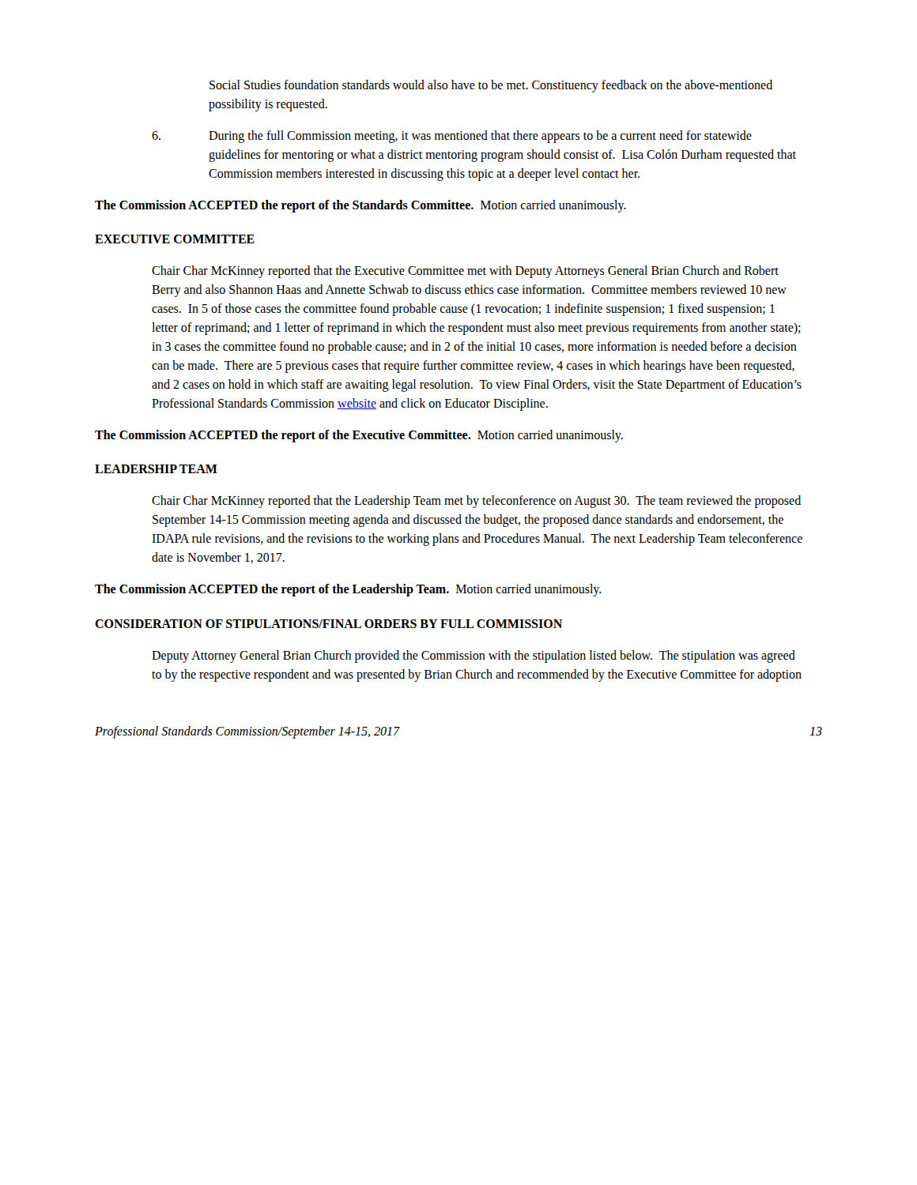Social Studies foundation standards would also have to be met. Constituency feedback on the above-mentioned possibility is requested.
6. During the full Commission meeting, it was mentioned that there appears to be a current need for statewide guidelines for mentoring or what a district mentoring program should consist of. Lisa Colón Durham requested that Commission members interested in discussing this topic at a deeper level contact her.
The Commission ACCEPTED the report of the Standards Committee. Motion carried unanimously.
Executive Committee
Chair Char McKinney reported that the Executive Committee met with Deputy Attorneys General Brian Church and Robert Berry and also Shannon Haas and Annette Schwab to discuss ethics case information. Committee members reviewed 10 new cases. In 5 of those cases the committee found probable cause (1 revocation; 1 indefinite suspension; 1 fixed suspension; 1 letter of reprimand; and 1 letter of reprimand in which the respondent must also meet previous requirements from another state); in 3 cases the committee found no probable cause; and in 2 of the initial 10 cases, more information is needed before a decision can be made. There are 5 previous cases that require further committee review, 4 cases in which hearings have been requested, and 2 cases on hold in which staff are awaiting legal resolution. To view Final Orders, visit the State Department of Education’s Professional Standards Commission website and click on Educator Discipline.
The Commission ACCEPTED the report of the Executive Committee. Motion carried unanimously.
Leadership Team
Chair Char McKinney reported that the Leadership Team met by teleconference on August 30. The team reviewed the proposed September 14-15 Commission meeting agenda and discussed the budget, the proposed dance standards and endorsement, the IDAPA rule revisions, and the revisions to the working plans and Procedures Manual. The next Leadership Team teleconference date is November 1, 2017.
The Commission ACCEPTED the report of the Leadership Team. Motion carried unanimously.
Consideration of Stipulations/Final Orders by Full Commission
Deputy Attorney General Brian Church provided the Commission with the stipulation listed below. The stipulation was agreed to by the respective respondent and was presented by Brian Church and recommended by the Executive Committee for adoption
Professional Standards Commission/September 14-15, 2017 13